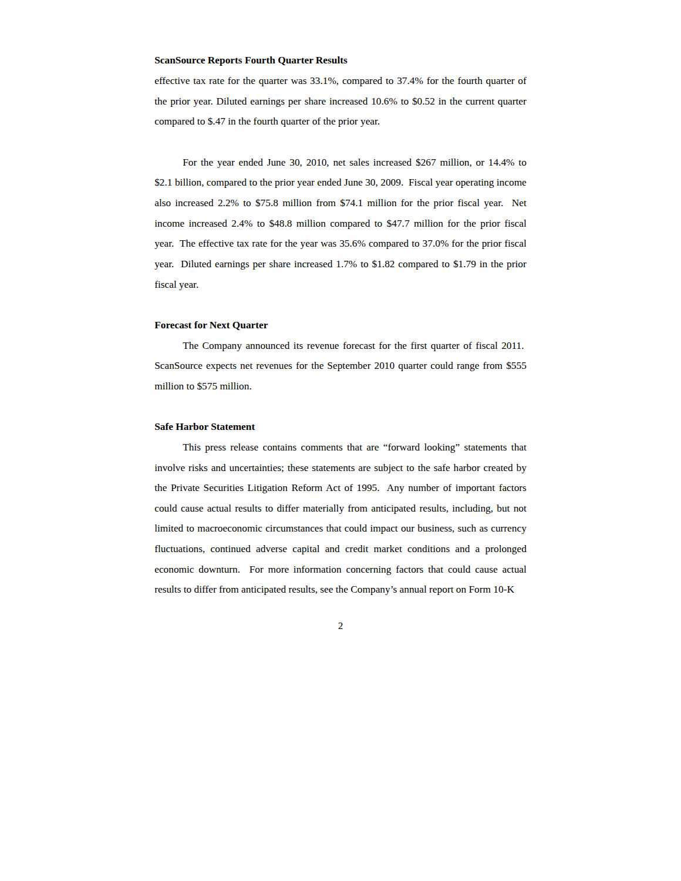ScanSource Reports Fourth Quarter Results
effective tax rate for the quarter was 33.1%, compared to 37.4% for the fourth quarter of the prior year. Diluted earnings per share increased 10.6% to $0.52 in the current quarter compared to $.47 in the fourth quarter of the prior year.
For the year ended June 30, 2010, net sales increased $267 million, or 14.4% to $2.1 billion, compared to the prior year ended June 30, 2009. Fiscal year operating income also increased 2.2% to $75.8 million from $74.1 million for the prior fiscal year. Net income increased 2.4% to $48.8 million compared to $47.7 million for the prior fiscal year. The effective tax rate for the year was 35.6% compared to 37.0% for the prior fiscal year. Diluted earnings per share increased 1.7% to $1.82 compared to $1.79 in the prior fiscal year.
Forecast for Next Quarter
The Company announced its revenue forecast for the first quarter of fiscal 2011. ScanSource expects net revenues for the September 2010 quarter could range from $555 million to $575 million.
Safe Harbor Statement
This press release contains comments that are “forward looking” statements that involve risks and uncertainties; these statements are subject to the safe harbor created by the Private Securities Litigation Reform Act of 1995. Any number of important factors could cause actual results to differ materially from anticipated results, including, but not limited to macroeconomic circumstances that could impact our business, such as currency fluctuations, continued adverse capital and credit market conditions and a prolonged economic downturn. For more information concerning factors that could cause actual results to differ from anticipated results, see the Company’s annual report on Form 10-K
2